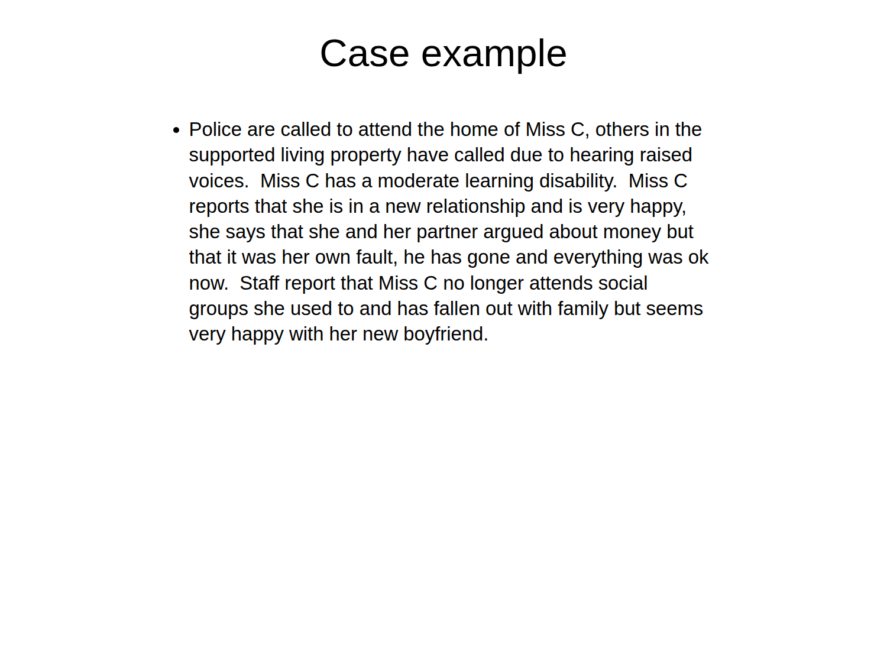Case example
Police are called to attend the home of Miss C, others in the supported living property have called due to hearing raised voices. Miss C has a moderate learning disability. Miss C reports that she is in a new relationship and is very happy, she says that she and her partner argued about money but that it was her own fault, he has gone and everything was ok now. Staff report that Miss C no longer attends social groups she used to and has fallen out with family but seems very happy with her new boyfriend.